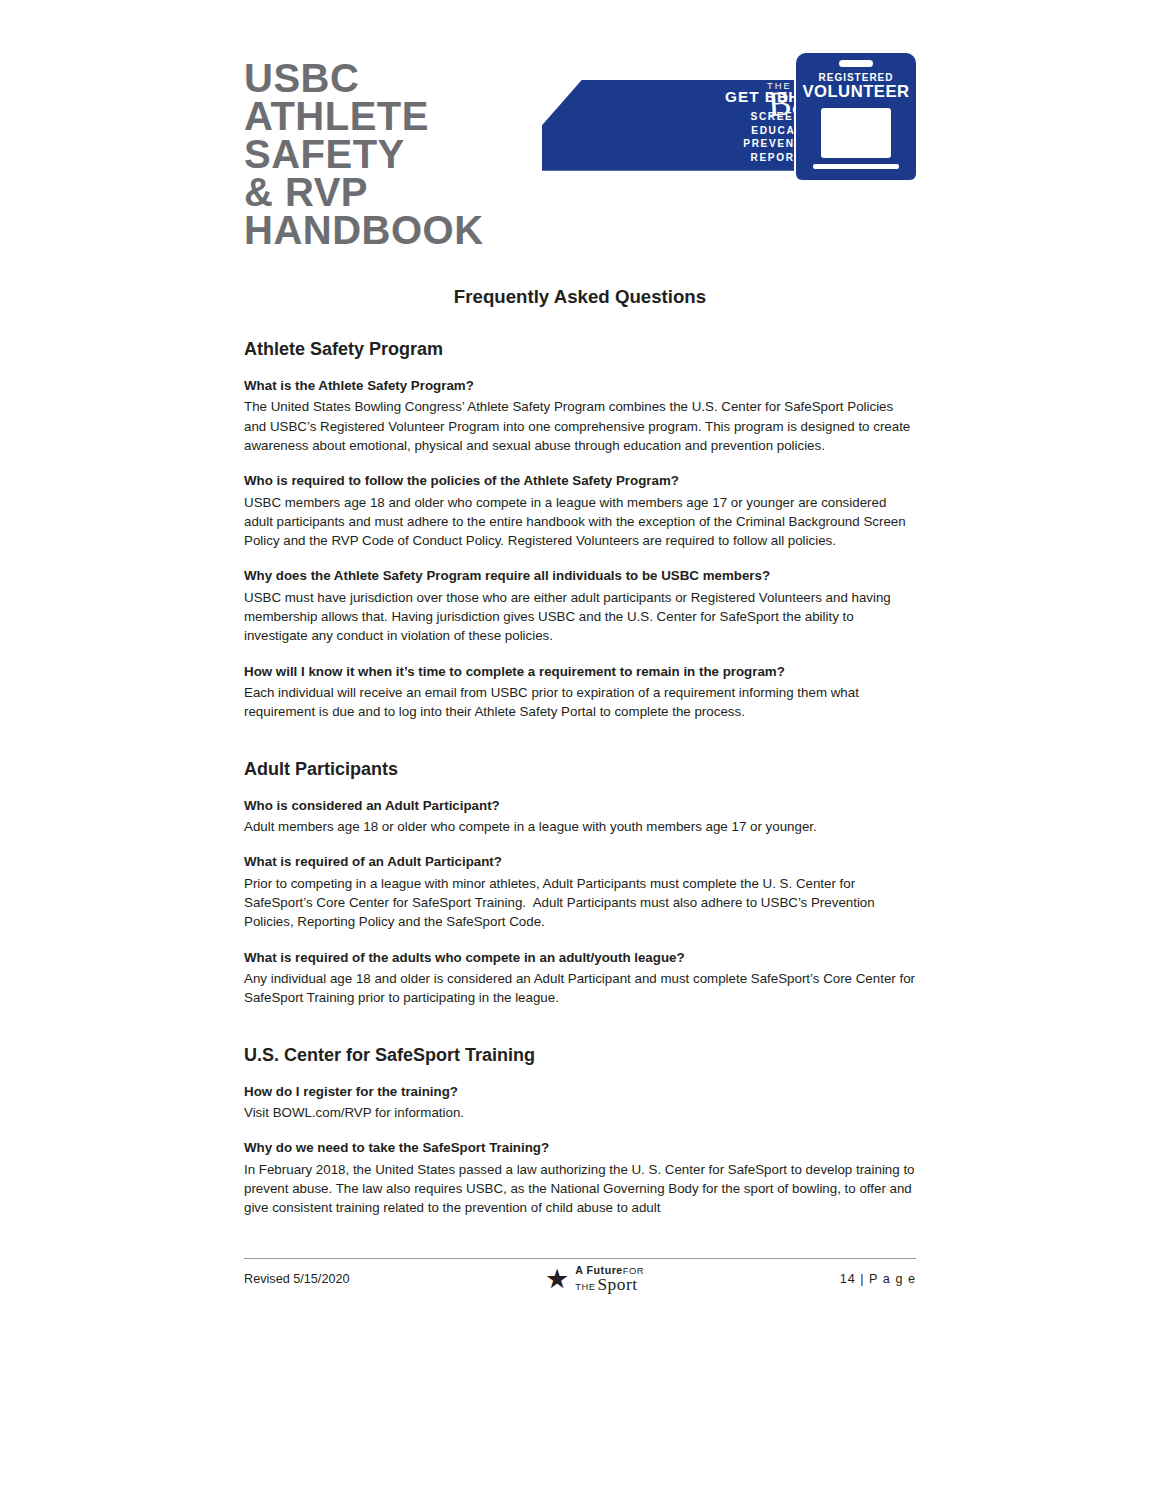USBC Athlete Safety & RVP Handbook
Get Behind
Screening.
Education.
Prevention.
Reporting.
A Future for the Sport
THEBadge
Registered
Volunteer
Frequently Asked Questions
Athlete Safety Program
What is the Athlete Safety Program?
The United States Bowling Congress’ Athlete Safety Program combines the U.S. Center for SafeSport Policies and USBC’s Registered Volunteer Program into one comprehensive program. This program is designed to create awareness about emotional, physical and sexual abuse through education and prevention policies.
Who is required to follow the policies of the Athlete Safety Program?
USBC members age 18 and older who compete in a league with members age 17 or younger are considered adult participants and must adhere to the entire handbook with the exception of the Criminal Background Screen Policy and the RVP Code of Conduct Policy. Registered Volunteers are required to follow all policies.
Why does the Athlete Safety Program require all individuals to be USBC members?
USBC must have jurisdiction over those who are either adult participants or Registered Volunteers and having membership allows that. Having jurisdiction gives USBC and the U.S. Center for SafeSport the ability to investigate any conduct in violation of these policies.
How will I know it when it’s time to complete a requirement to remain in the program?
Each individual will receive an email from USBC prior to expiration of a requirement informing them what requirement is due and to log into their Athlete Safety Portal to complete the process.
Adult Participants
Who is considered an Adult Participant?
Adult members age 18 or older who compete in a league with youth members age 17 or younger.
What is required of an Adult Participant?
Prior to competing in a league with minor athletes, Adult Participants must complete the U. S. Center for SafeSport’s Core Center for SafeSport Training. Adult Participants must also adhere to USBC’s Prevention Policies, Reporting Policy and the SafeSport Code.
What is required of the adults who compete in an adult/youth league?
Any individual age 18 and older is considered an Adult Participant and must complete SafeSport’s Core Center for SafeSport Training prior to participating in the league.
U.S. Center for SafeSport Training
How do I register for the training?
Visit BOWL.com/RVP for information.
Why do we need to take the SafeSport Training?
In February 2018, the United States passed a law authorizing the U. S. Center for SafeSport to develop training to prevent abuse. The law also requires USBC, as the National Governing Body for the sport of bowling, to offer and give consistent training related to the prevention of child abuse to adult
Revised 5/15/2020
★ A Future FOR
THE Sport
14 | P a g e